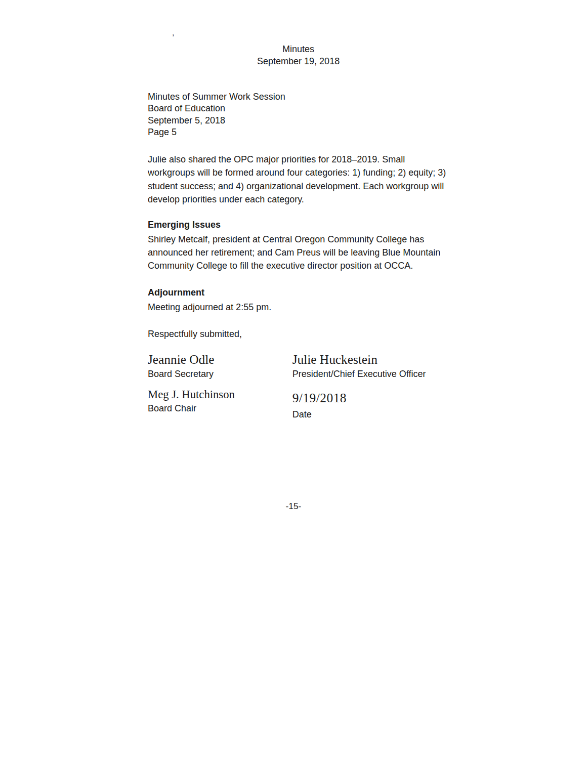,
Minutes
September 19, 2018
Minutes of Summer Work Session
Board of Education
September 5, 2018
Page 5
Julie also shared the OPC major priorities for 2018–2019. Small workgroups will be formed around four categories: 1) funding; 2) equity; 3) student success; and 4) organizational development. Each workgroup will develop priorities under each category.
Emerging Issues
Shirley Metcalf, president at Central Oregon Community College has announced her retirement; and Cam Preus will be leaving Blue Mountain Community College to fill the executive director position at OCCA.
Adjournment
Meeting adjourned at 2:55 pm.
Respectfully submitted,
| Jeannie Odle Board Secretary | Julie Huckestein President/Chief Executive Officer |
| Meg J. Hutchinson Board Chair | 9/19/2018 Date |
-15-